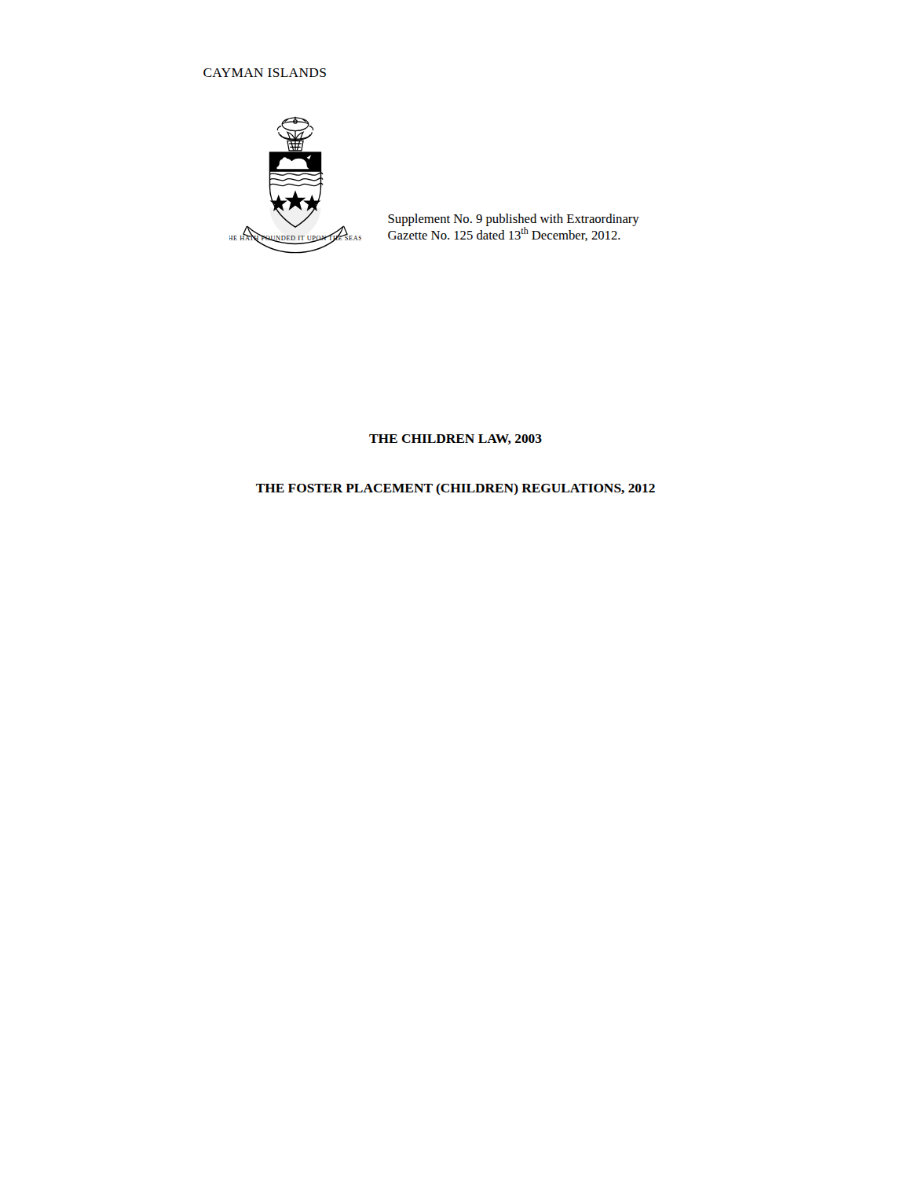CAYMAN ISLANDS
Coat of arms of the Cayman Islands HE HATH FOUNDED IT UPON THE SEAS
Supplement No. 9 published with Extraordinary
Gazette No. 125 dated 13th December, 2012.
THE CHILDREN LAW, 2003
THE FOSTER PLACEMENT (CHILDREN) REGULATIONS, 2012